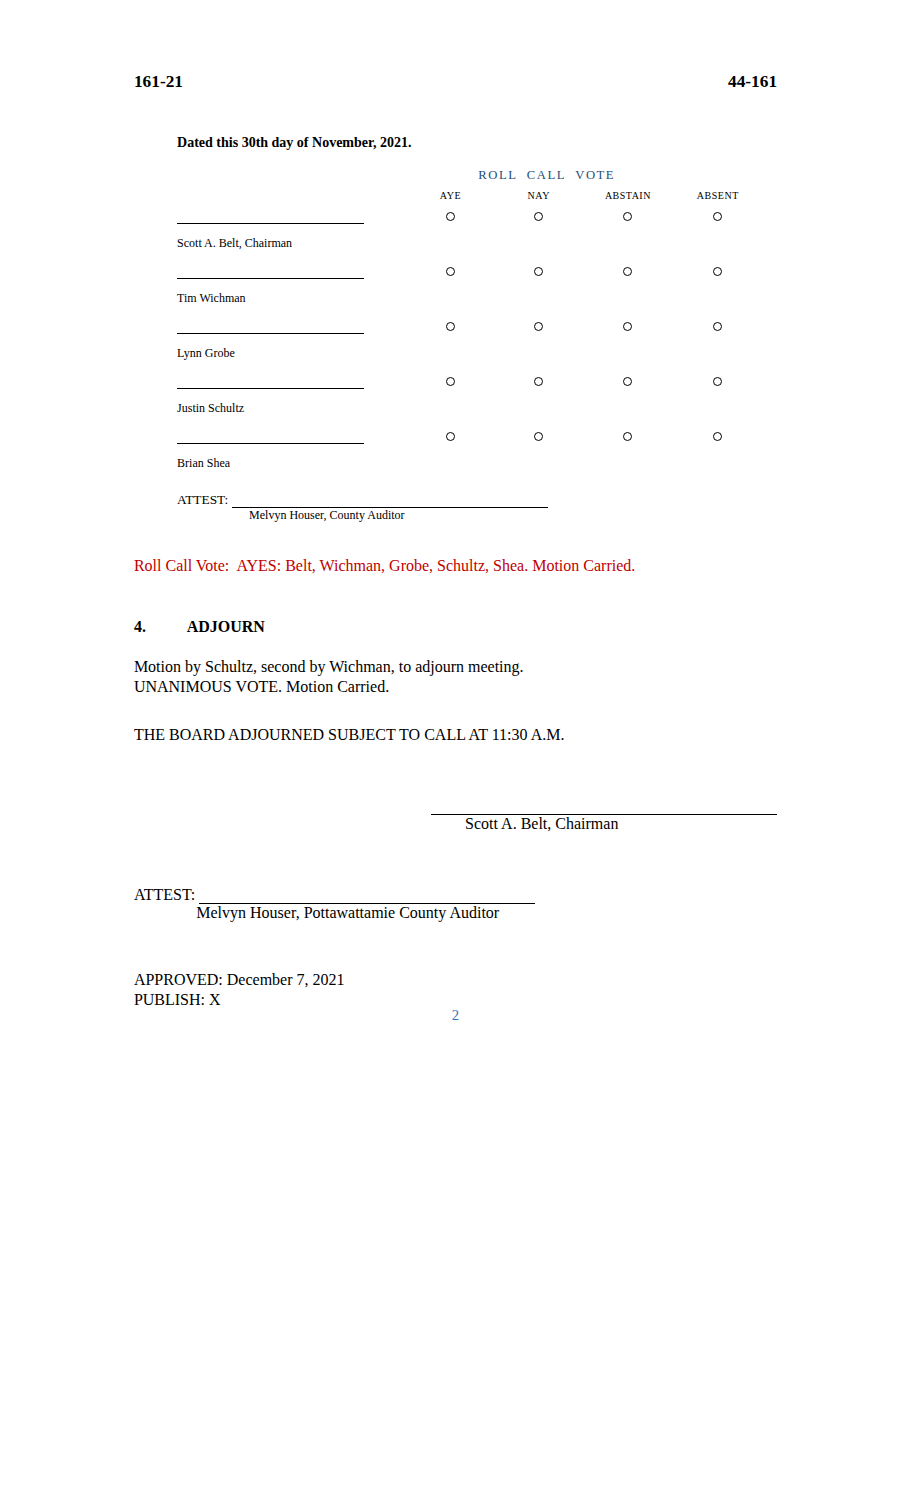161-21 44-161
Dated this 30th day of November, 2021.
ROLL CALL VOTE
| | AYE | NAY | ABSTAIN | ABSENT |
| --- | --- | --- | --- | --- |
| Scott A. Belt, Chairman | | | | |
| Tim Wichman | | | | |
| Lynn Grobe | | | | |
| Justin Schultz | | | | |
| Brian Shea | | | | |
ATTEST:
Melvyn Houser, County Auditor
Roll Call Vote: AYES: Belt, Wichman, Grobe, Schultz, Shea. Motion Carried.
4. ADJOURN
Motion by Schultz, second by Wichman, to adjourn meeting.
UNANIMOUS VOTE. Motion Carried.
THE BOARD ADJOURNED SUBJECT TO CALL AT 11:30 A.M.
Scott A. Belt, Chairman
ATTEST:
Melvyn Houser, Pottawattamie County Auditor
APPROVED: December 7, 2021
PUBLISH: X
2